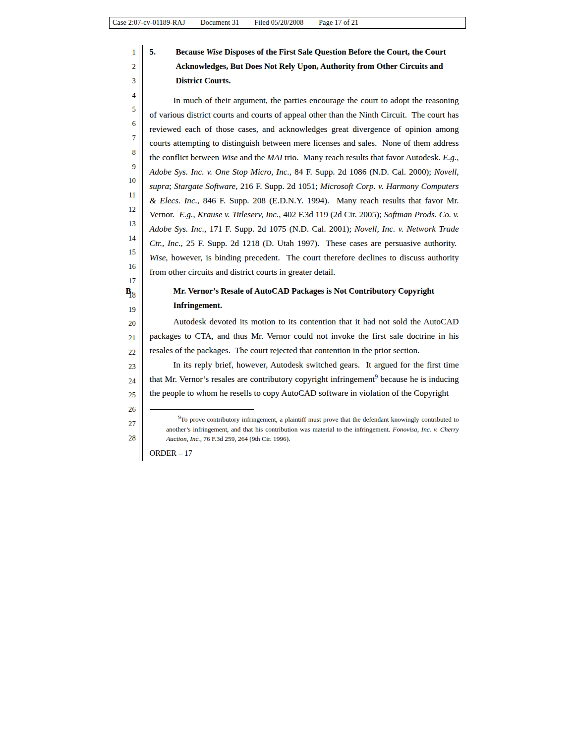Case 2:07-cv-01189-RAJ Document 31 Filed 05/20/2008 Page 17 of 21
1
2
3
4
5
6
7
8
9
10
11
12
13
14
15
16
17
18
19
20
21
22
23
24
25
26
27
28
5. Because Wise Disposes of the First Sale Question Before the Court, the Court Acknowledges, But Does Not Rely Upon, Authority from Other Circuits and District Courts.
In much of their argument, the parties encourage the court to adopt the reasoning of various district courts and courts of appeal other than the Ninth Circuit. The court has reviewed each of those cases, and acknowledges great divergence of opinion among courts attempting to distinguish between mere licenses and sales. None of them address the conflict between Wise and the MAI trio. Many reach results that favor Autodesk. E.g., Adobe Sys. Inc. v. One Stop Micro, Inc., 84 F. Supp. 2d 1086 (N.D. Cal. 2000); Novell, supra; Stargate Software, 216 F. Supp. 2d 1051; Microsoft Corp. v. Harmony Computers & Elecs. Inc., 846 F. Supp. 208 (E.D.N.Y. 1994). Many reach results that favor Mr. Vernor. E.g., Krause v. Titleserv, Inc., 402 F.3d 119 (2d Cir. 2005); Softman Prods. Co. v. Adobe Sys. Inc., 171 F. Supp. 2d 1075 (N.D. Cal. 2001); Novell, Inc. v. Network Trade Ctr., Inc., 25 F. Supp. 2d 1218 (D. Utah 1997). These cases are persuasive authority. Wise, however, is binding precedent. The court therefore declines to discuss authority from other circuits and district courts in greater detail.
B. Mr. Vernor’s Resale of AutoCAD Packages is Not Contributory Copyright Infringement.
Autodesk devoted its motion to its contention that it had not sold the AutoCAD packages to CTA, and thus Mr. Vernor could not invoke the first sale doctrine in his resales of the packages. The court rejected that contention in the prior section.
In its reply brief, however, Autodesk switched gears. It argued for the first time that Mr. Vernor’s resales are contributory copyright infringement9 because he is inducing the people to whom he resells to copy AutoCAD software in violation of the Copyright
9To prove contributory infringement, a plaintiff must prove that the defendant knowingly contributed to another’s infringement, and that his contribution was material to the infringement. Fonovisa, Inc. v. Cherry Auction, Inc., 76 F.3d 259, 264 (9th Cir. 1996).
ORDER – 17